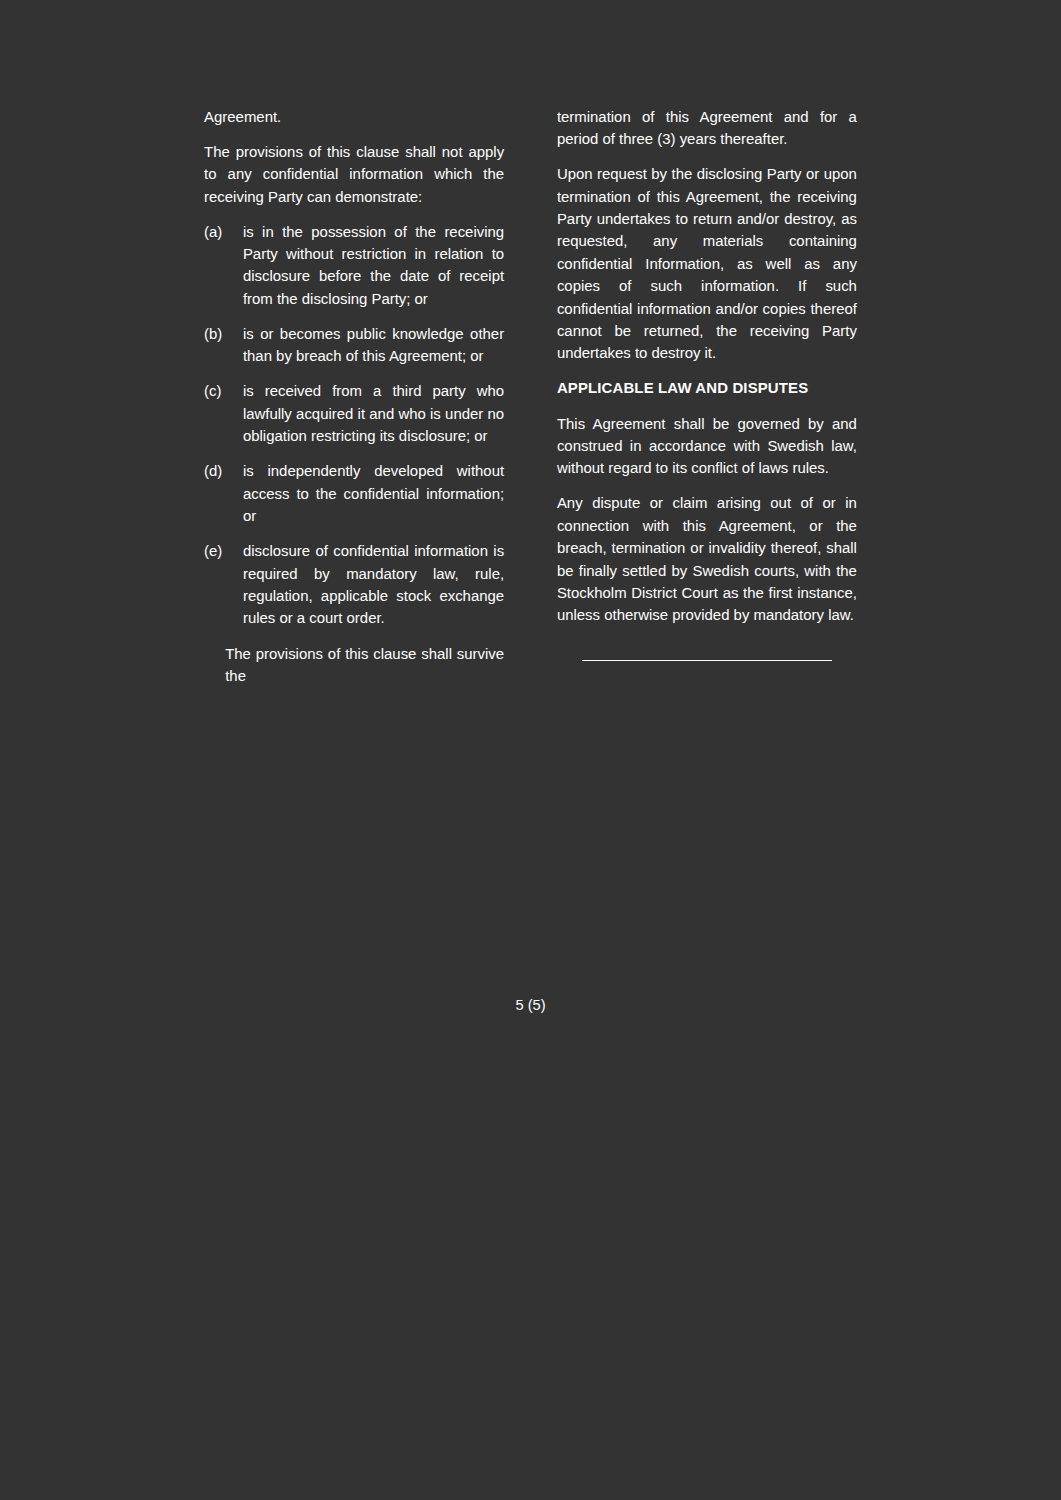Agreement.
The provisions of this clause shall not apply to any confidential information which the receiving Party can demonstrate:
(a) is in the possession of the receiving Party without restriction in relation to disclosure before the date of receipt from the disclosing Party; or
(b) is or becomes public knowledge other than by breach of this Agreement; or
(c) is received from a third party who lawfully acquired it and who is under no obligation restricting its disclosure; or
(d) is independently developed without access to the confidential information; or
(e) disclosure of confidential information is required by mandatory law, rule, regulation, applicable stock exchange rules or a court order.
The provisions of this clause shall survive the
termination of this Agreement and for a period of three (3) years thereafter.
Upon request by the disclosing Party or upon termination of this Agreement, the receiving Party undertakes to return and/or destroy, as requested, any materials containing confidential Information, as well as any copies of such information. If such confidential information and/or copies thereof cannot be returned, the receiving Party undertakes to destroy it.
Applicable law and disputes
This Agreement shall be governed by and construed in accordance with Swedish law, without regard to its conflict of laws rules.
Any dispute or claim arising out of or in connection with this Agreement, or the breach, termination or invalidity thereof, shall be finally settled by Swedish courts, with the Stockholm District Court as the first instance, unless otherwise provided by mandatory law.
5 (5)